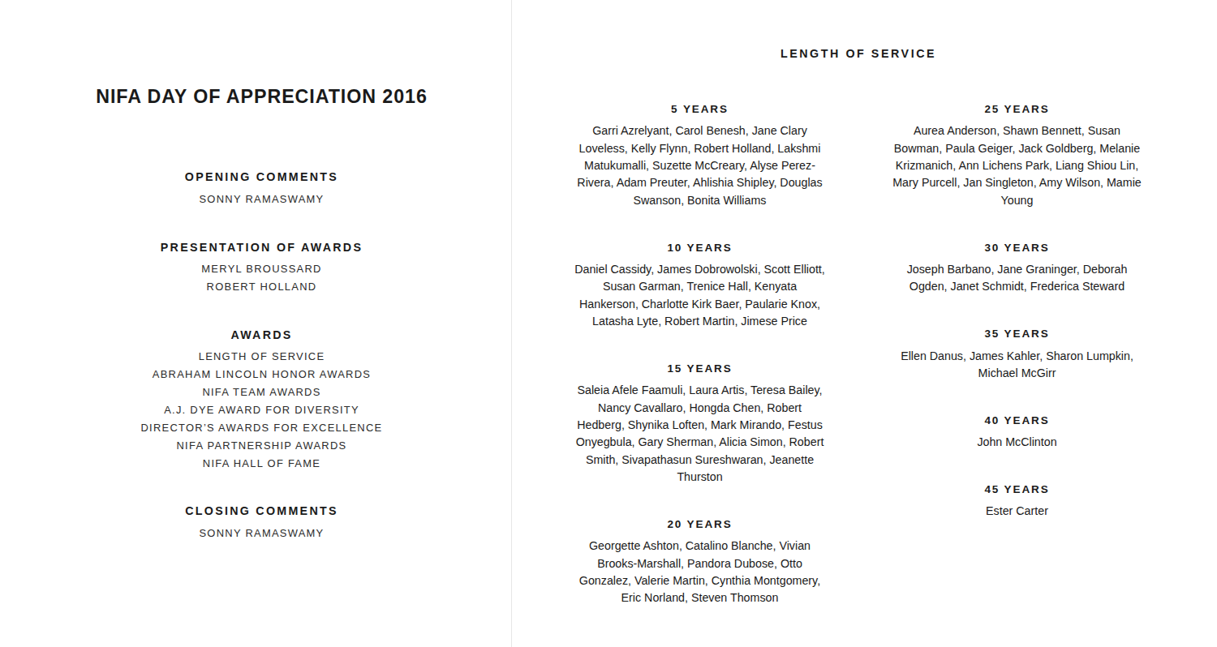NIFA DAY OF APPRECIATION 2016
Opening Comments
Sonny Ramaswamy
Presentation of Awards
Meryl Broussard
Robert Holland
Awards
Length of Service
Abraham Lincoln Honor Awards
NIFA Team Awards
A.J. Dye Award for Diversity
Director’s Awards for Excellence
NIFA Partnership Awards
NIFA Hall of Fame
Closing Comments
Sonny Ramaswamy
Length of Service
5 Years
Garri Azrelyant, Carol Benesh, Jane Clary Loveless, Kelly Flynn, Robert Holland, Lakshmi Matukumalli, Suzette McCreary, Alyse Perez-Rivera, Adam Preuter, Ahlishia Shipley, Douglas Swanson, Bonita Williams
10 Years
Daniel Cassidy, James Dobrowolski, Scott Elliott, Susan Garman, Trenice Hall, Kenyata Hankerson, Charlotte Kirk Baer, Paularie Knox, Latasha Lyte, Robert Martin, Jimese Price
15 Years
Saleia Afele Faamuli, Laura Artis, Teresa Bailey, Nancy Cavallaro, Hongda Chen, Robert Hedberg, Shynika Loften, Mark Mirando, Festus Onyegbula, Gary Sherman, Alicia Simon, Robert Smith, Sivapathasun Sureshwaran, Jeanette Thurston
20 Years
Georgette Ashton, Catalino Blanche, Vivian Brooks-Marshall, Pandora Dubose, Otto Gonzalez, Valerie Martin, Cynthia Montgomery, Eric Norland, Steven Thomson
25 Years
Aurea Anderson, Shawn Bennett, Susan Bowman, Paula Geiger, Jack Goldberg, Melanie Krizmanich, Ann Lichens Park, Liang Shiou Lin, Mary Purcell, Jan Singleton, Amy Wilson, Mamie Young
30 Years
Joseph Barbano, Jane Graninger, Deborah Ogden, Janet Schmidt, Frederica Steward
35 Years
Ellen Danus, James Kahler, Sharon Lumpkin, Michael McGirr
40 Years
John McClinton
45 Years
Ester Carter